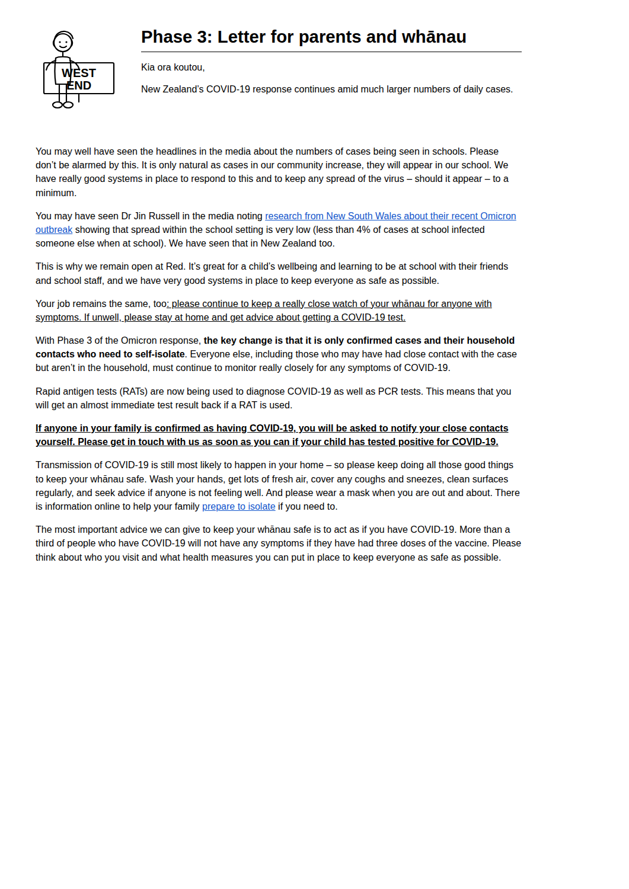WEST END
Phase 3: Letter for parents and whānau
Kia ora koutou,
New Zealand’s COVID-19 response continues amid much larger numbers of daily cases.
You may well have seen the headlines in the media about the numbers of cases being seen in schools. Please don’t be alarmed by this. It is only natural as cases in our community increase, they will appear in our school. We have really good systems in place to respond to this and to keep any spread of the virus – should it appear – to a minimum.
You may have seen Dr Jin Russell in the media noting research from New South Wales about their recent Omicron outbreak showing that spread within the school setting is very low (less than 4% of cases at school infected someone else when at school). We have seen that in New Zealand too.
This is why we remain open at Red. It’s great for a child’s wellbeing and learning to be at school with their friends and school staff, and we have very good systems in place to keep everyone as safe as possible.
Your job remains the same, too: please continue to keep a really close watch of your whānau for anyone with symptoms. If unwell, please stay at home and get advice about getting a COVID-19 test.
With Phase 3 of the Omicron response, the key change is that it is only confirmed cases and their household contacts who need to self-isolate. Everyone else, including those who may have had close contact with the case but aren’t in the household, must continue to monitor really closely for any symptoms of COVID-19.
Rapid antigen tests (RATs) are now being used to diagnose COVID-19 as well as PCR tests. This means that you will get an almost immediate test result back if a RAT is used.
If anyone in your family is confirmed as having COVID-19, you will be asked to notify your close contacts yourself. Please get in touch with us as soon as you can if your child has tested positive for COVID-19.
Transmission of COVID-19 is still most likely to happen in your home – so please keep doing all those good things to keep your whānau safe. Wash your hands, get lots of fresh air, cover any coughs and sneezes, clean surfaces regularly, and seek advice if anyone is not feeling well. And please wear a mask when you are out and about. There is information online to help your family prepare to isolate if you need to.
The most important advice we can give to keep your whānau safe is to act as if you have COVID-19. More than a third of people who have COVID-19 will not have any symptoms if they have had three doses of the vaccine. Please think about who you visit and what health measures you can put in place to keep everyone as safe as possible.